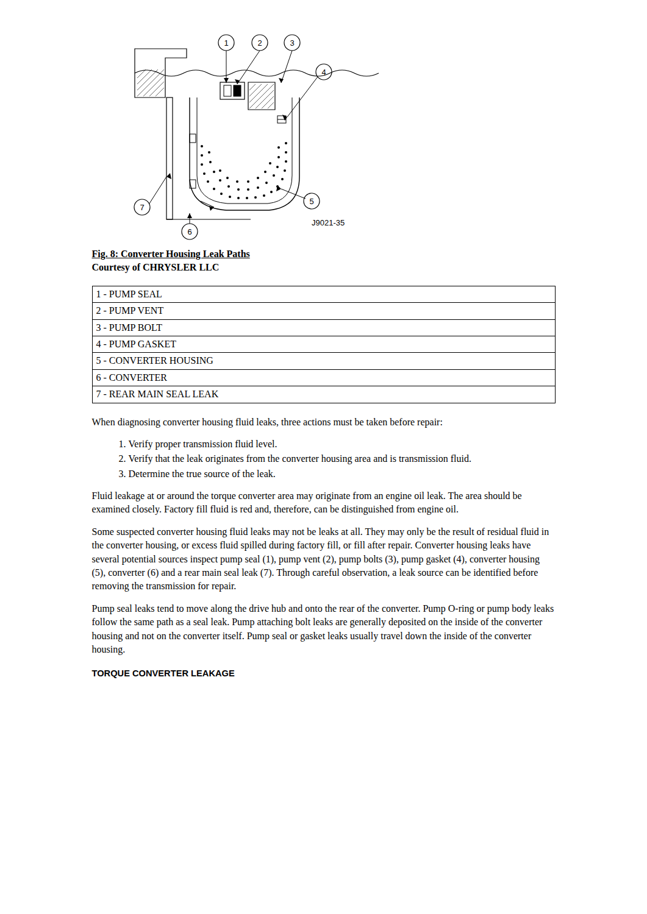1 2 3 4 5 6 7 J9021-35
Fig. 8: Converter Housing Leak Paths
Courtesy of CHRYSLER LLC
| 1 - PUMP SEAL |
| 2 - PUMP VENT |
| 3 - PUMP BOLT |
| 4 - PUMP GASKET |
| 5 - CONVERTER HOUSING |
| 6 - CONVERTER |
| 7 - REAR MAIN SEAL LEAK |
When diagnosing converter housing fluid leaks, three actions must be taken before repair:
Verify proper transmission fluid level.
Verify that the leak originates from the converter housing area and is transmission fluid.
Determine the true source of the leak.
Fluid leakage at or around the torque converter area may originate from an engine oil leak. The area should be examined closely. Factory fill fluid is red and, therefore, can be distinguished from engine oil.
Some suspected converter housing fluid leaks may not be leaks at all. They may only be the result of residual fluid in the converter housing, or excess fluid spilled during factory fill, or fill after repair. Converter housing leaks have several potential sources inspect pump seal (1), pump vent (2), pump bolts (3), pump gasket (4), converter housing (5), converter (6) and a rear main seal leak (7). Through careful observation, a leak source can be identified before removing the transmission for repair.
Pump seal leaks tend to move along the drive hub and onto the rear of the converter. Pump O-ring or pump body leaks follow the same path as a seal leak. Pump attaching bolt leaks are generally deposited on the inside of the converter housing and not on the converter itself. Pump seal or gasket leaks usually travel down the inside of the converter housing.
TORQUE CONVERTER LEAKAGE